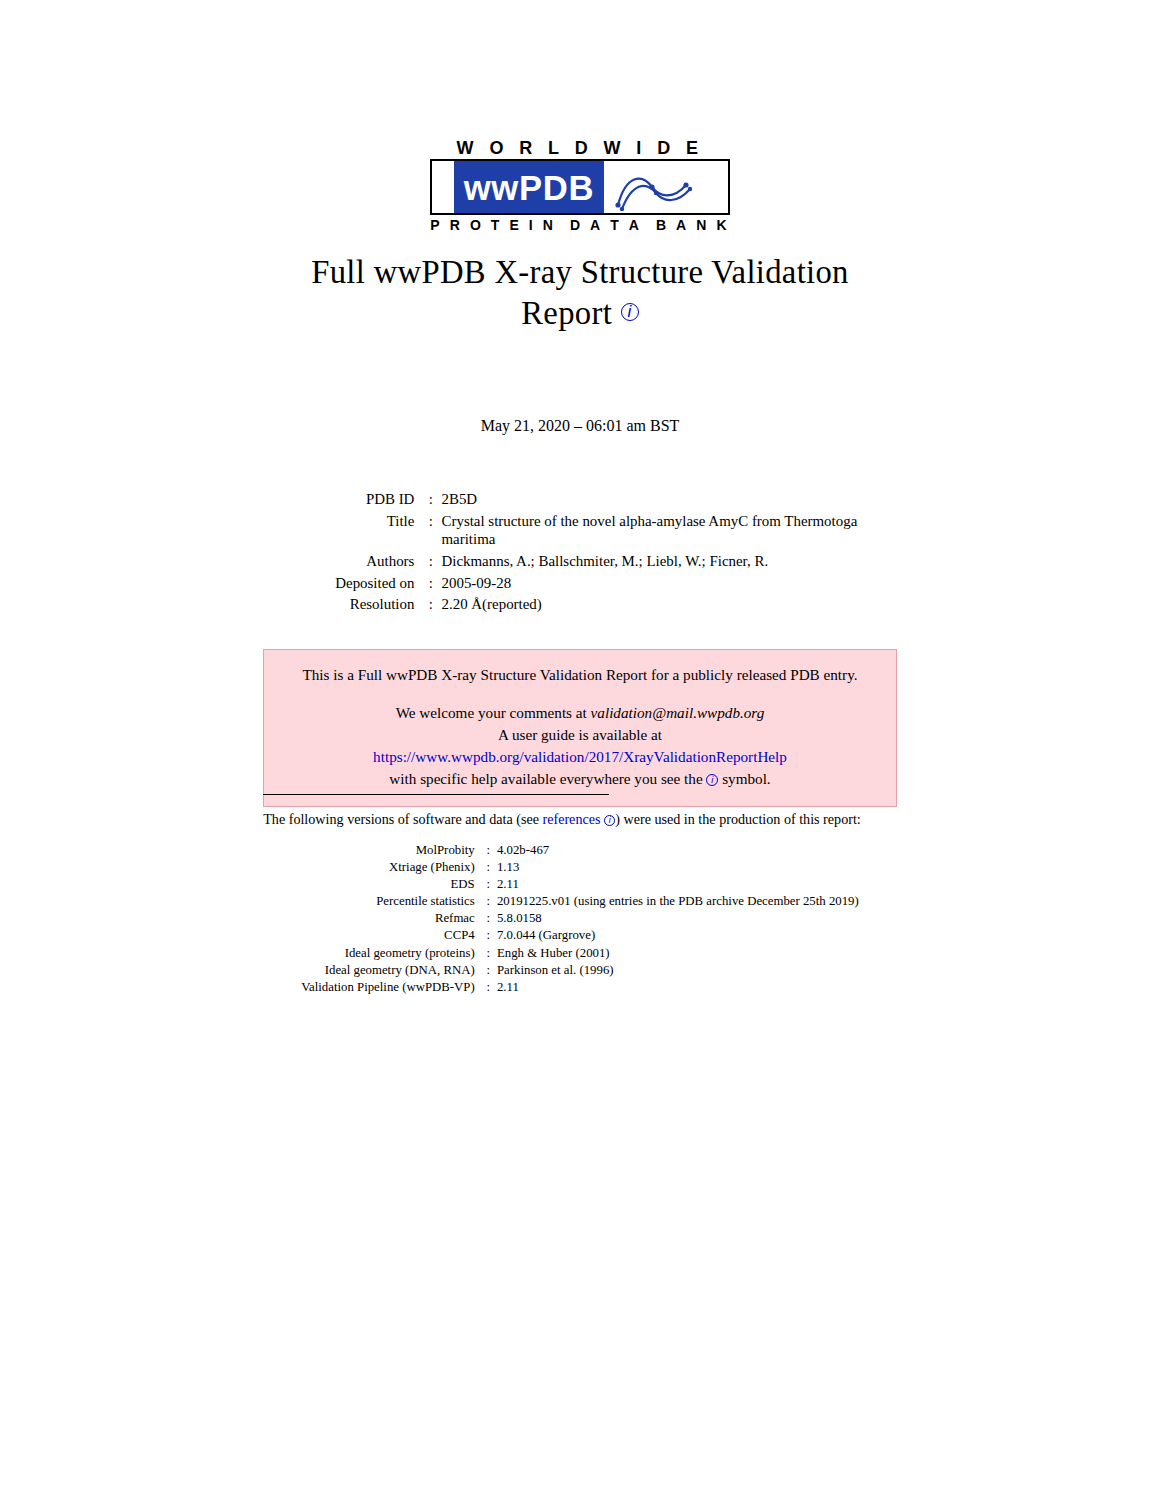W O R L D W I D E
wwPDB
P R O T E I N D A T A B A N K
Full wwPDB X-ray Structure Validation Report i
May 21, 2020 – 06:01 am BST
| PDB ID | : | 2B5D |
| Title | : | Crystal structure of the novel alpha-amylase AmyC from Thermotoga maritima |
| Authors | : | Dickmanns, A.; Ballschmiter, M.; Liebl, W.; Ficner, R. |
| Deposited on | : | 2005-09-28 |
| Resolution | : | 2.20 Å(reported) |
This is a Full wwPDB X-ray Structure Validation Report for a publicly released PDB entry.
We welcome your comments at validation@mail.wwpdb.org
A user guide is available at
https://www.wwpdb.org/validation/2017/XrayValidationReportHelp
with specific help available everywhere you see the i symbol.
The following versions of software and data (see references i) were used in the production of this report:
| MolProbity | : | 4.02b-467 |
| Xtriage (Phenix) | : | 1.13 |
| EDS | : | 2.11 |
| Percentile statistics | : | 20191225.v01 (using entries in the PDB archive December 25th 2019) |
| Refmac | : | 5.8.0158 |
| CCP4 | : | 7.0.044 (Gargrove) |
| Ideal geometry (proteins) | : | Engh & Huber (2001) |
| Ideal geometry (DNA, RNA) | : | Parkinson et al. (1996) |
| Validation Pipeline (wwPDB-VP) | : | 2.11 |